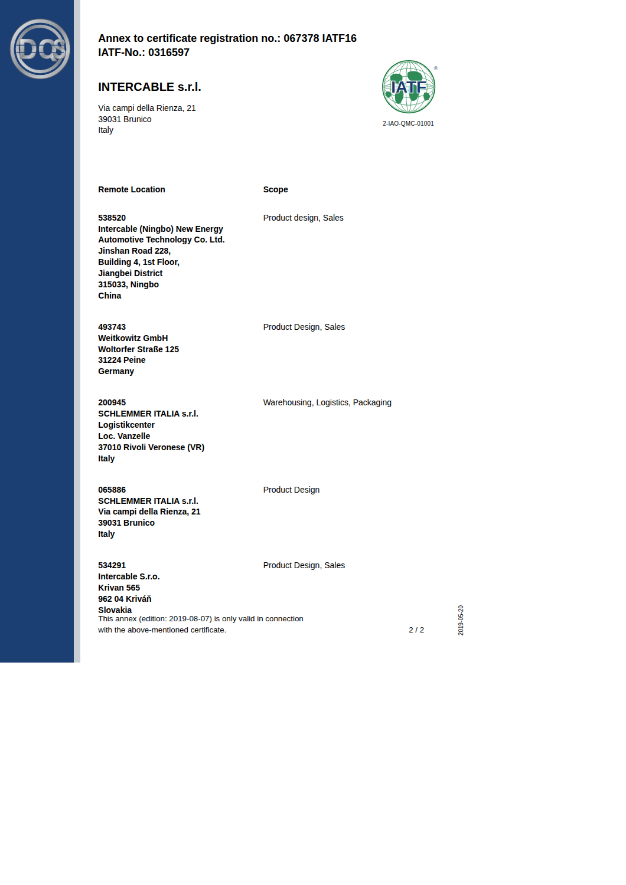IATF ®
2-IAO-QMC-01001
Annex to certificate registration no.: 067378 IATF16
IATF-No.: 0316597
INTERCABLE s.r.l.
Via campi della Rienza, 21
39031 Brunico
Italy
| Remote Location | Scope |
| --- | --- |
| 538520 Intercable (Ningbo) New Energy Automotive Technology Co. Ltd. Jinshan Road 228, Building 4, 1st Floor, Jiangbei District 315033, Ningbo China | Product design, Sales |
| 493743 Weitkowitz GmbH Woltorfer Straße 125 31224 Peine Germany | Product Design, Sales |
| 200945 SCHLEMMER ITALIA s.r.l. Logistikcenter Loc. Vanzelle 37010 Rivoli Veronese (VR) Italy | Warehousing, Logistics, Packaging |
| 065886 SCHLEMMER ITALIA s.r.l. Via campi della Rienza, 21 39031 Brunico Italy | Product Design |
| 534291 Intercable S.r.o. Krivan 565 962 04 Kriváň Slovakia | Product Design, Sales |
This annex (edition: 2019-08-07) is only valid in connection
with the above-mentioned certificate. 2 / 2
2019-05-20